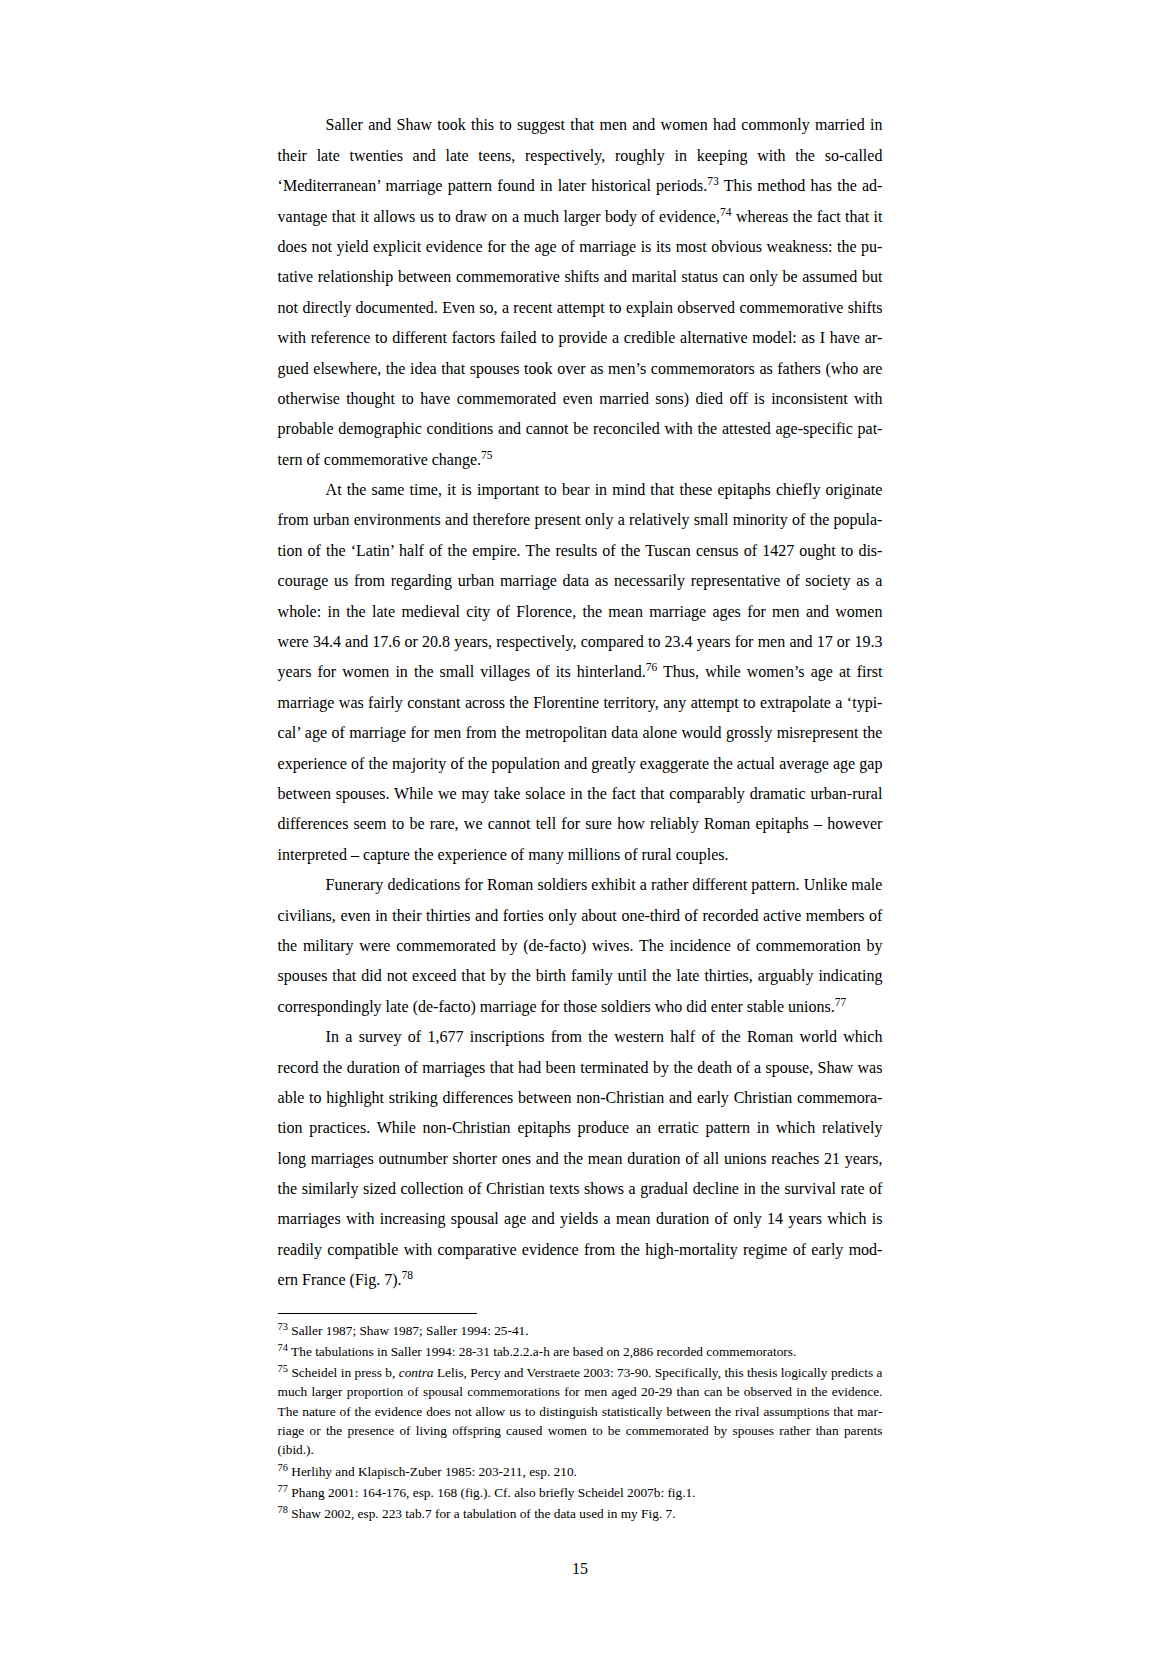Saller and Shaw took this to suggest that men and women had commonly married in their late twenties and late teens, respectively, roughly in keeping with the so-called ‘Mediterranean’ marriage pattern found in later historical periods.73 This method has the advantage that it allows us to draw on a much larger body of evidence,74 whereas the fact that it does not yield explicit evidence for the age of marriage is its most obvious weakness: the putative relationship between commemorative shifts and marital status can only be assumed but not directly documented. Even so, a recent attempt to explain observed commemorative shifts with reference to different factors failed to provide a credible alternative model: as I have argued elsewhere, the idea that spouses took over as men’s commemorators as fathers (who are otherwise thought to have commemorated even married sons) died off is inconsistent with probable demographic conditions and cannot be reconciled with the attested age-specific pattern of commemorative change.75
At the same time, it is important to bear in mind that these epitaphs chiefly originate from urban environments and therefore present only a relatively small minority of the population of the ‘Latin’ half of the empire. The results of the Tuscan census of 1427 ought to discourage us from regarding urban marriage data as necessarily representative of society as a whole: in the late medieval city of Florence, the mean marriage ages for men and women were 34.4 and 17.6 or 20.8 years, respectively, compared to 23.4 years for men and 17 or 19.3 years for women in the small villages of its hinterland.76 Thus, while women’s age at first marriage was fairly constant across the Florentine territory, any attempt to extrapolate a ‘typical’ age of marriage for men from the metropolitan data alone would grossly misrepresent the experience of the majority of the population and greatly exaggerate the actual average age gap between spouses. While we may take solace in the fact that comparably dramatic urban-rural differences seem to be rare, we cannot tell for sure how reliably Roman epitaphs – however interpreted – capture the experience of many millions of rural couples.
Funerary dedications for Roman soldiers exhibit a rather different pattern. Unlike male civilians, even in their thirties and forties only about one-third of recorded active members of the military were commemorated by (de-facto) wives. The incidence of commemoration by spouses that did not exceed that by the birth family until the late thirties, arguably indicating correspondingly late (de-facto) marriage for those soldiers who did enter stable unions.77
In a survey of 1,677 inscriptions from the western half of the Roman world which record the duration of marriages that had been terminated by the death of a spouse, Shaw was able to highlight striking differences between non-Christian and early Christian commemoration practices. While non-Christian epitaphs produce an erratic pattern in which relatively long marriages outnumber shorter ones and the mean duration of all unions reaches 21 years, the similarly sized collection of Christian texts shows a gradual decline in the survival rate of marriages with increasing spousal age and yields a mean duration of only 14 years which is readily compatible with comparative evidence from the high-mortality regime of early modern France (Fig. 7).78
73 Saller 1987; Shaw 1987; Saller 1994: 25-41.
74 The tabulations in Saller 1994: 28-31 tab.2.2.a-h are based on 2,886 recorded commemorators.
75 Scheidel in press b, contra Lelis, Percy and Verstraete 2003: 73-90. Specifically, this thesis logically predicts a much larger proportion of spousal commemorations for men aged 20-29 than can be observed in the evidence. The nature of the evidence does not allow us to distinguish statistically between the rival assumptions that marriage or the presence of living offspring caused women to be commemorated by spouses rather than parents (ibid.).
76 Herlihy and Klapisch-Zuber 1985: 203-211, esp. 210.
77 Phang 2001: 164-176, esp. 168 (fig.). Cf. also briefly Scheidel 2007b: fig.1.
78 Shaw 2002, esp. 223 tab.7 for a tabulation of the data used in my Fig. 7.
15